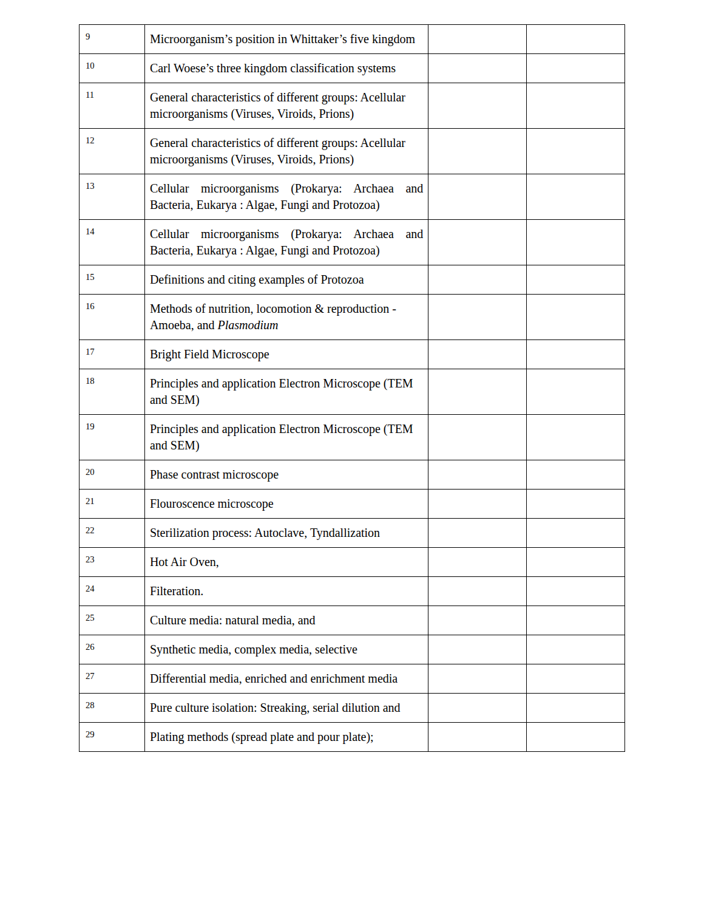| 9 | Microorganism’s position in Whittaker’s five kingdom | | |
| 10 | Carl Woese’s three kingdom classification systems | | |
| 11 | General characteristics of different groups: Acellular microorganisms (Viruses, Viroids, Prions) | | |
| 12 | General characteristics of different groups: Acellular microorganisms (Viruses, Viroids, Prions) | | |
| 13 | Cellular microorganisms (Prokarya: Archaea and Bacteria, Eukarya : Algae, Fungi and Protozoa) | | |
| 14 | Cellular microorganisms (Prokarya: Archaea and Bacteria, Eukarya : Algae, Fungi and Protozoa) | | |
| 15 | Definitions and citing examples of Protozoa | | |
| 16 | Methods of nutrition, locomotion & reproduction - Amoeba, and Plasmodium | | |
| 17 | Bright Field Microscope | | |
| 18 | Principles and application Electron Microscope (TEM and SEM) | | |
| 19 | Principles and application Electron Microscope (TEM and SEM) | | |
| 20 | Phase contrast microscope | | |
| 21 | Flouroscence microscope | | |
| 22 | Sterilization process: Autoclave, Tyndallization | | |
| 23 | Hot Air Oven, | | |
| 24 | Filteration. | | |
| 25 | Culture media: natural media, and | | |
| 26 | Synthetic media, complex media, selective | | |
| 27 | Differential media, enriched and enrichment media | | |
| 28 | Pure culture isolation: Streaking, serial dilution and | | |
| 29 | Plating methods (spread plate and pour plate); | | |